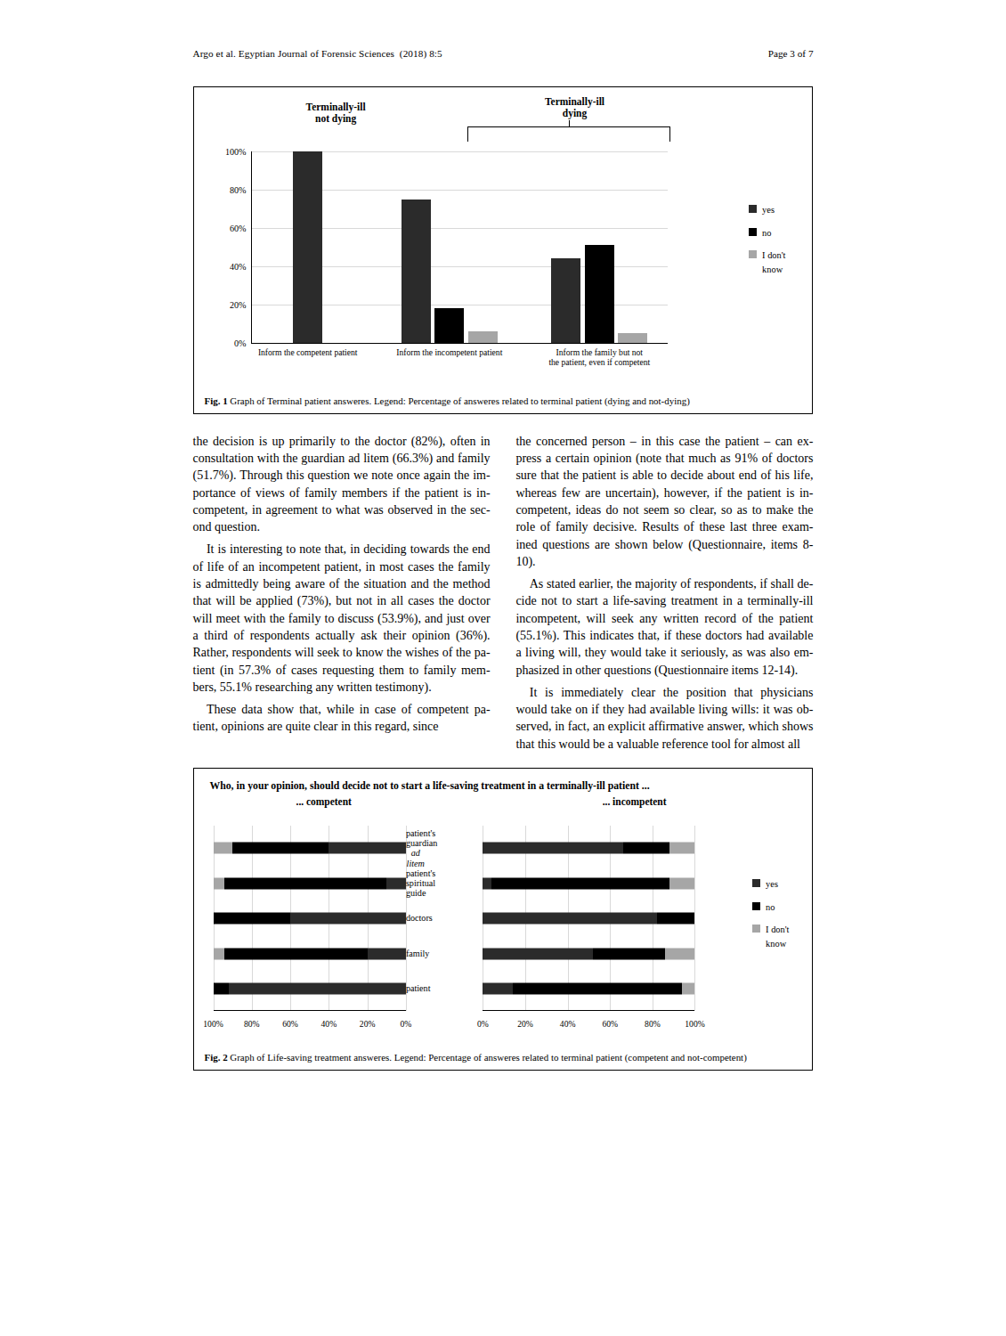Argo et al. Egyptian Journal of Forensic Sciences (2018) 8:5
Page 3 of 7
Terminally-ill
not dying
Terminally-ill
dying
100%
80%
60%
40%
20%
0%
Inform the competent patient
Inform the incompetent patient
Inform the family but not
the patient, even if competent
yes
no
I don't
know
Fig. 1 Graph of Terminal patient answeres. Legend: Percentage of answeres related to terminal patient (dying and not-dying)
the decision is up primarily to the doctor (82%), often in consultation with the guardian ad litem (66.3%) and family (51.7%). Through this question we note once again the importance of views of family members if the patient is incompetent, in agreement to what was observed in the second question.
It is interesting to note that, in deciding towards the end of life of an incompetent patient, in most cases the family is admittedly being aware of the situation and the method that will be applied (73%), but not in all cases the doctor will meet with the family to discuss (53.9%), and just over a third of respondents actually ask their opinion (36%). Rather, respondents will seek to know the wishes of the patient (in 57.3% of cases requesting them to family members, 55.1% researching any written testimony).
These data show that, while in case of competent patient, opinions are quite clear in this regard, since
the concerned person – in this case the patient – can express a certain opinion (note that much as 91% of doctors sure that the patient is able to decide about end of his life, whereas few are uncertain), however, if the patient is incompetent, ideas do not seem so clear, so as to make the role of family decisive. Results of these last three examined questions are shown below (Questionnaire, items 8-10).
As stated earlier, the majority of respondents, if shall decide not to start a life-saving treatment in a terminally-ill incompetent, will seek any written record of the patient (55.1%). This indicates that, if these doctors had available a living will, they would take it seriously, as was also emphasized in other questions (Questionnaire items 12-14).
It is immediately clear the position that physicians would take on if they had available living wills: it was observed, in fact, an explicit affirmative answer, which shows that this would be a valuable reference tool for almost all
Who, in your opinion, should decide not to start a life-saving treatment in a terminally-ill patient ...
... competent
... incompetent
patient's
guardian
ad litem
patient's
spiritual guide
doctors
family
patient
100% 80% 60% 40% 20% 0% 0% 20% 40% 60% 80% 100%
yes
no
I don't
know
Fig. 2 Graph of Life-saving treatment answeres. Legend: Percentage of answeres related to terminal patient (competent and not-competent)